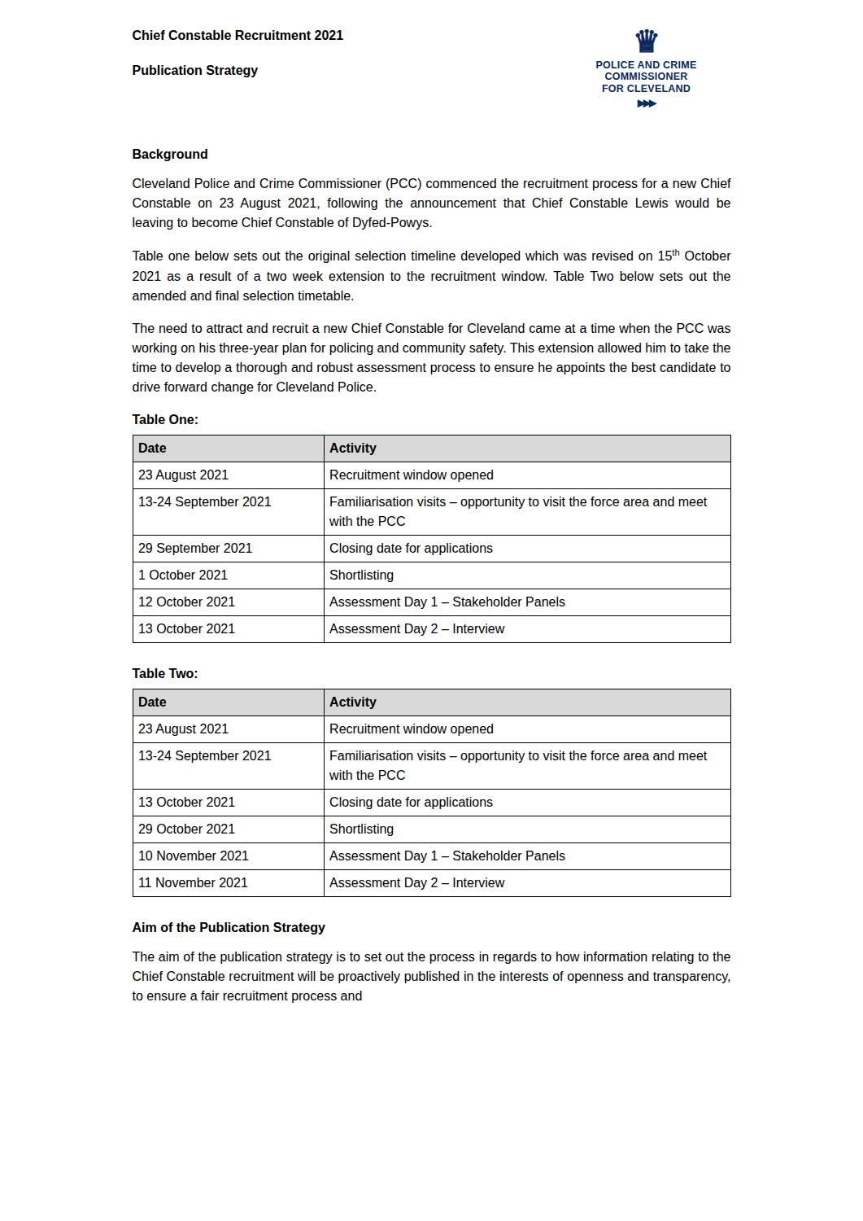Chief Constable Recruitment 2021
Publication Strategy
♛
POLICE AND CRIME
COMMISSIONER
FOR CLEVELAND
▸▸▸
Background
Cleveland Police and Crime Commissioner (PCC) commenced the recruitment process for a new Chief Constable on 23 August 2021, following the announcement that Chief Constable Lewis would be leaving to become Chief Constable of Dyfed-Powys.
Table one below sets out the original selection timeline developed which was revised on 15th October 2021 as a result of a two week extension to the recruitment window. Table Two below sets out the amended and final selection timetable.
The need to attract and recruit a new Chief Constable for Cleveland came at a time when the PCC was working on his three-year plan for policing and community safety. This extension allowed him to take the time to develop a thorough and robust assessment process to ensure he appoints the best candidate to drive forward change for Cleveland Police.
Table One:
| Date | Activity |
| --- | --- |
| 23 August 2021 | Recruitment window opened |
| 13-24 September 2021 | Familiarisation visits – opportunity to visit the force area and meet with the PCC |
| 29 September 2021 | Closing date for applications |
| 1 October 2021 | Shortlisting |
| 12 October 2021 | Assessment Day 1 – Stakeholder Panels |
| 13 October 2021 | Assessment Day 2 – Interview |
Table Two:
| Date | Activity |
| --- | --- |
| 23 August 2021 | Recruitment window opened |
| 13-24 September 2021 | Familiarisation visits – opportunity to visit the force area and meet with the PCC |
| 13 October 2021 | Closing date for applications |
| 29 October 2021 | Shortlisting |
| 10 November 2021 | Assessment Day 1 – Stakeholder Panels |
| 11 November 2021 | Assessment Day 2 – Interview |
Aim of the Publication Strategy
The aim of the publication strategy is to set out the process in regards to how information relating to the Chief Constable recruitment will be proactively published in the interests of openness and transparency, to ensure a fair recruitment process and